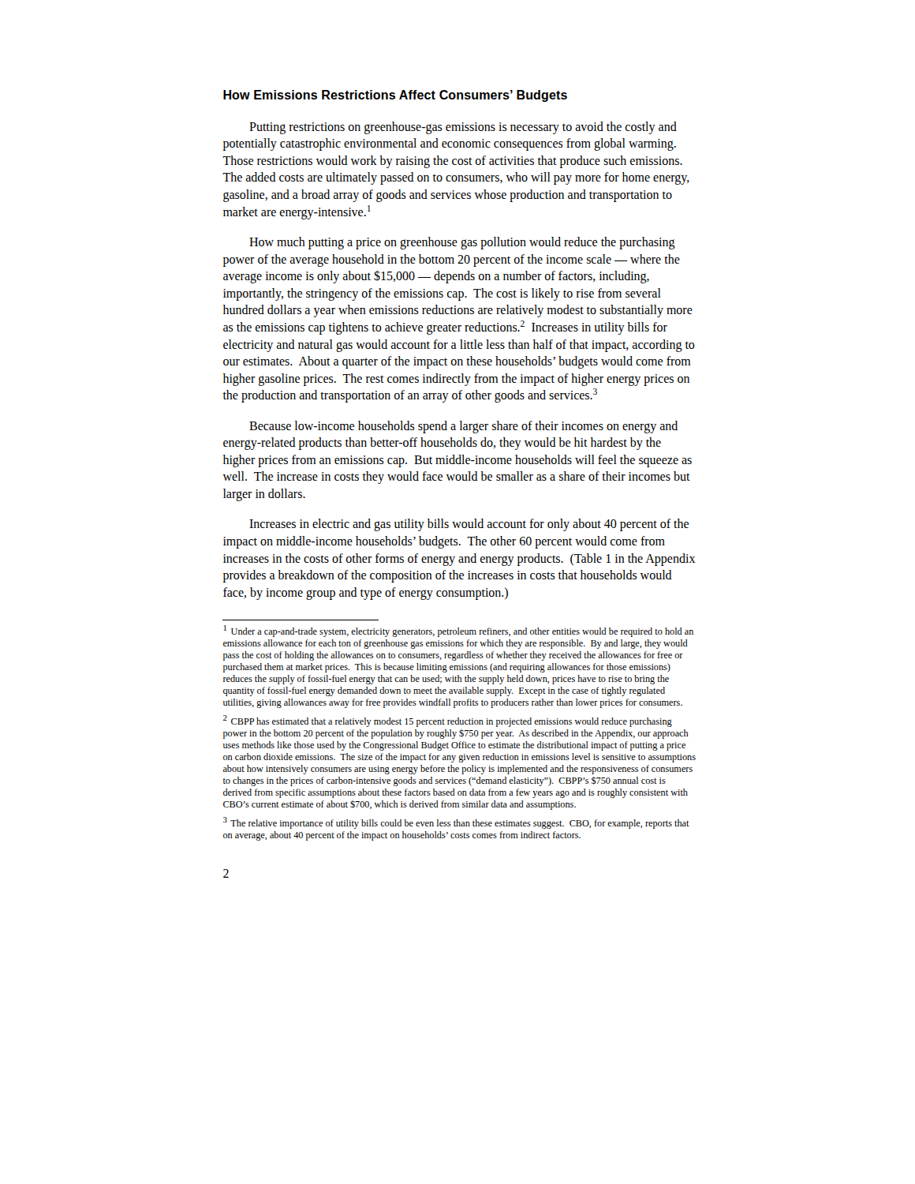How Emissions Restrictions Affect Consumers’ Budgets
Putting restrictions on greenhouse-gas emissions is necessary to avoid the costly and potentially catastrophic environmental and economic consequences from global warming. Those restrictions would work by raising the cost of activities that produce such emissions. The added costs are ultimately passed on to consumers, who will pay more for home energy, gasoline, and a broad array of goods and services whose production and transportation to market are energy-intensive.1
How much putting a price on greenhouse gas pollution would reduce the purchasing power of the average household in the bottom 20 percent of the income scale — where the average income is only about $15,000 — depends on a number of factors, including, importantly, the stringency of the emissions cap. The cost is likely to rise from several hundred dollars a year when emissions reductions are relatively modest to substantially more as the emissions cap tightens to achieve greater reductions.2 Increases in utility bills for electricity and natural gas would account for a little less than half of that impact, according to our estimates. About a quarter of the impact on these households’ budgets would come from higher gasoline prices. The rest comes indirectly from the impact of higher energy prices on the production and transportation of an array of other goods and services.3
Because low-income households spend a larger share of their incomes on energy and energy-related products than better-off households do, they would be hit hardest by the higher prices from an emissions cap. But middle-income households will feel the squeeze as well. The increase in costs they would face would be smaller as a share of their incomes but larger in dollars.
Increases in electric and gas utility bills would account for only about 40 percent of the impact on middle-income households’ budgets. The other 60 percent would come from increases in the costs of other forms of energy and energy products. (Table 1 in the Appendix provides a breakdown of the composition of the increases in costs that households would face, by income group and type of energy consumption.)
1 Under a cap-and-trade system, electricity generators, petroleum refiners, and other entities would be required to hold an emissions allowance for each ton of greenhouse gas emissions for which they are responsible. By and large, they would pass the cost of holding the allowances on to consumers, regardless of whether they received the allowances for free or purchased them at market prices. This is because limiting emissions (and requiring allowances for those emissions) reduces the supply of fossil-fuel energy that can be used; with the supply held down, prices have to rise to bring the quantity of fossil-fuel energy demanded down to meet the available supply. Except in the case of tightly regulated utilities, giving allowances away for free provides windfall profits to producers rather than lower prices for consumers.
2 CBPP has estimated that a relatively modest 15 percent reduction in projected emissions would reduce purchasing power in the bottom 20 percent of the population by roughly $750 per year. As described in the Appendix, our approach uses methods like those used by the Congressional Budget Office to estimate the distributional impact of putting a price on carbon dioxide emissions. The size of the impact for any given reduction in emissions level is sensitive to assumptions about how intensively consumers are using energy before the policy is implemented and the responsiveness of consumers to changes in the prices of carbon-intensive goods and services (“demand elasticity”). CBPP’s $750 annual cost is derived from specific assumptions about these factors based on data from a few years ago and is roughly consistent with CBO’s current estimate of about $700, which is derived from similar data and assumptions.
3 The relative importance of utility bills could be even less than these estimates suggest. CBO, for example, reports that on average, about 40 percent of the impact on households’ costs comes from indirect factors.
2